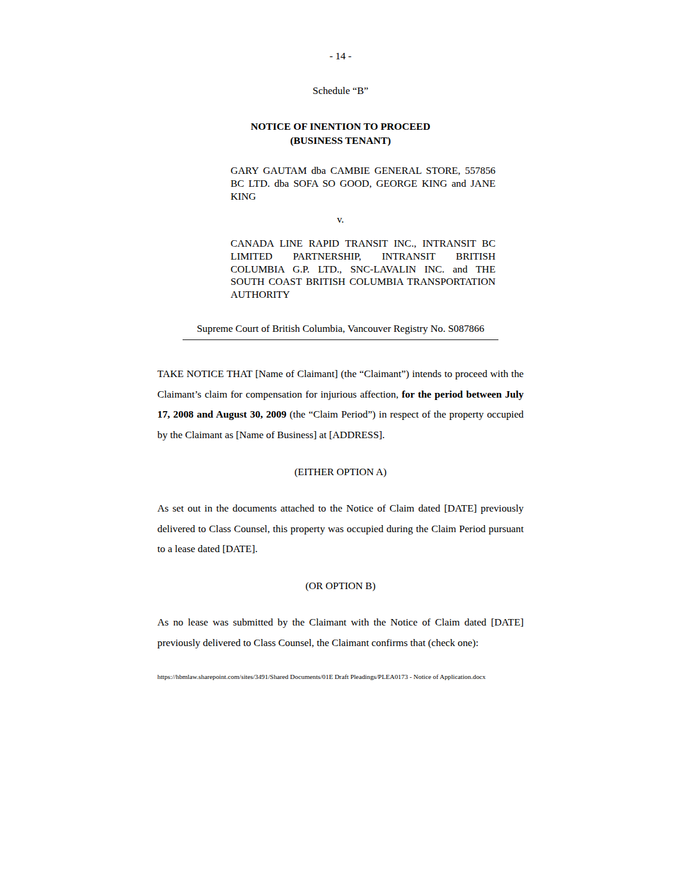- 14 -
Schedule “B”
NOTICE OF INENTION TO PROCEED (BUSINESS TENANT)
GARY GAUTAM dba CAMBIE GENERAL STORE, 557856 BC LTD. dba SOFA SO GOOD, GEORGE KING and JANE KING
v.
CANADA LINE RAPID TRANSIT INC., INTRANSIT BC LIMITED PARTNERSHIP, INTRANSIT BRITISH COLUMBIA G.P. LTD., SNC-LAVALIN INC. and THE SOUTH COAST BRITISH COLUMBIA TRANSPORTATION AUTHORITY
Supreme Court of British Columbia, Vancouver Registry No. S087866
TAKE NOTICE THAT [Name of Claimant] (the “Claimant”) intends to proceed with the Claimant’s claim for compensation for injurious affection, for the period between July 17, 2008 and August 30, 2009 (the “Claim Period”) in respect of the property occupied by the Claimant as [Name of Business] at [ADDRESS].
(EITHER OPTION A)
As set out in the documents attached to the Notice of Claim dated [DATE] previously delivered to Class Counsel, this property was occupied during the Claim Period pursuant to a lease dated [DATE].
(OR OPTION B)
As no lease was submitted by the Claimant with the Notice of Claim dated [DATE] previously delivered to Class Counsel, the Claimant confirms that (check one):
https://hbmlaw.sharepoint.com/sites/3491/Shared Documents/01E Draft Pleadings/PLEA0173 - Notice of Application.docx